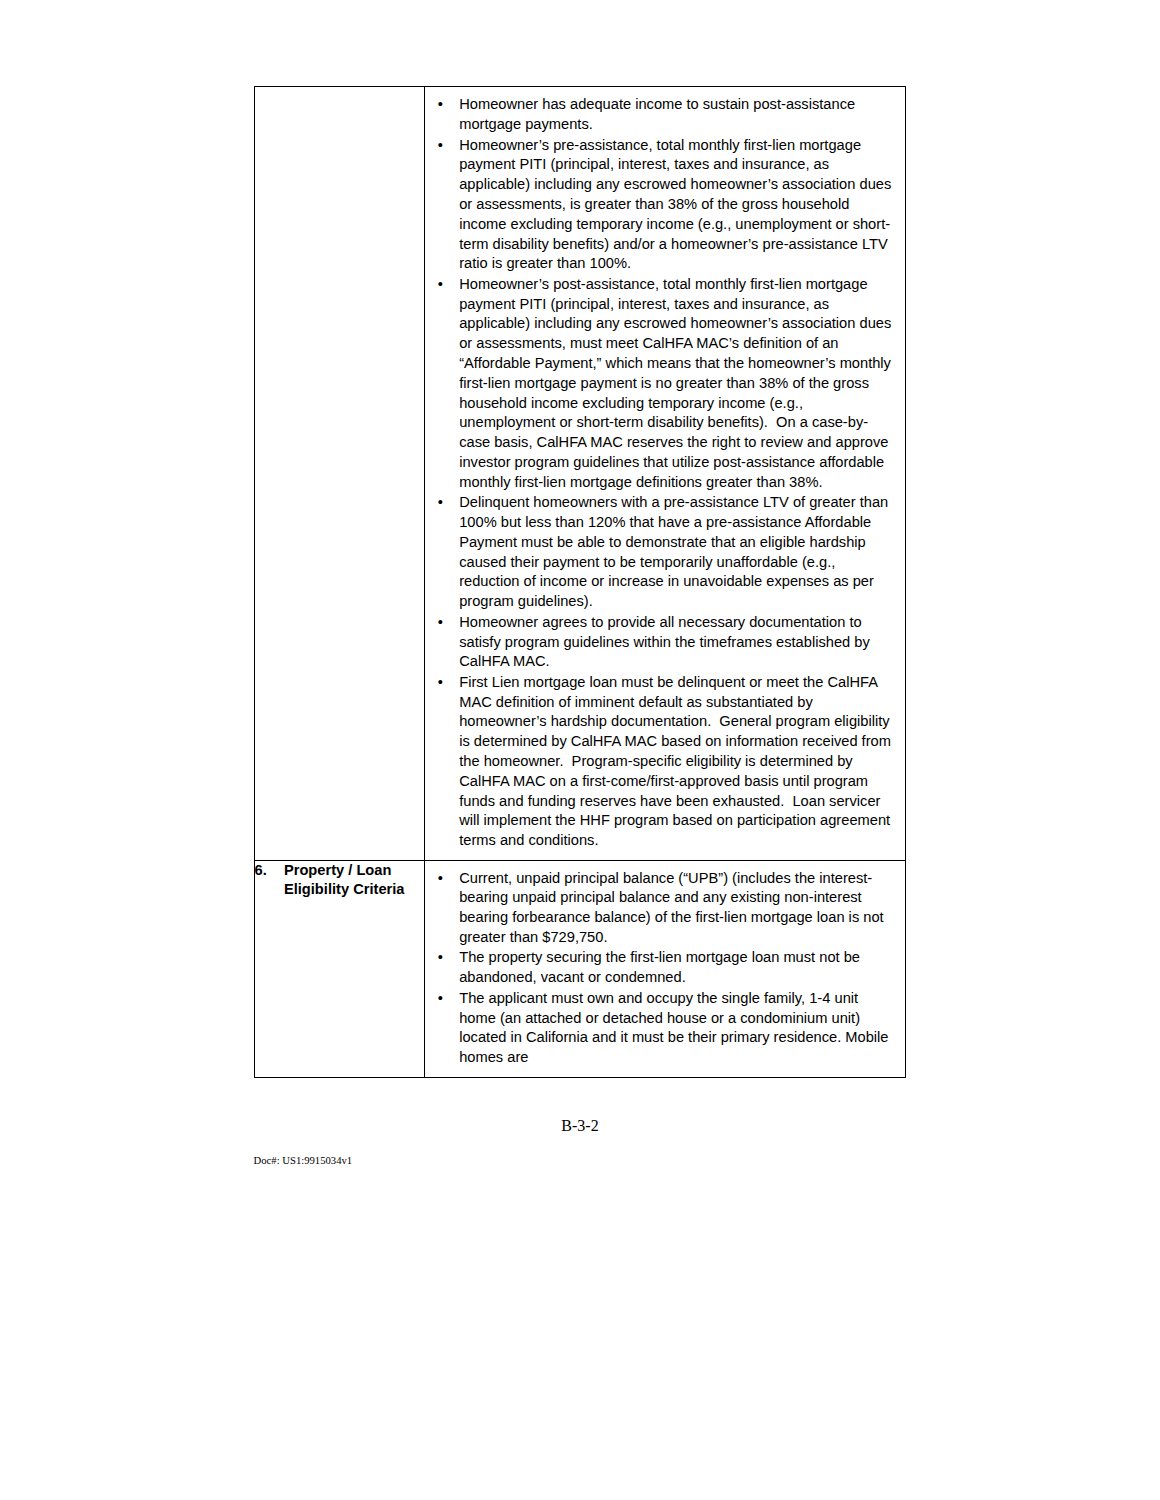| | Homeowner has adequate income to sustain post-assistance mortgage payments. Homeowner’s pre-assistance, total monthly first-lien mortgage payment PITI (principal, interest, taxes and insurance, as applicable) including any escrowed homeowner’s association dues or assessments, is greater than 38% of the gross household income excluding temporary income (e.g., unemployment or short-term disability benefits) and/or a homeowner’s pre-assistance LTV ratio is greater than 100%. Homeowner’s post-assistance, total monthly first-lien mortgage payment PITI (principal, interest, taxes and insurance, as applicable) including any escrowed homeowner’s association dues or assessments, must meet CalHFA MAC’s definition of an “Affordable Payment,” which means that the homeowner’s monthly first-lien mortgage payment is no greater than 38% of the gross household income excluding temporary income (e.g., unemployment or short-term disability benefits). On a case-by-case basis, CalHFA MAC reserves the right to review and approve investor program guidelines that utilize post-assistance affordable monthly first-lien mortgage definitions greater than 38%. Delinquent homeowners with a pre-assistance LTV of greater than 100% but less than 120% that have a pre-assistance Affordable Payment must be able to demonstrate that an eligible hardship caused their payment to be temporarily unaffordable (e.g., reduction of income or increase in unavoidable expenses as per program guidelines). Homeowner agrees to provide all necessary documentation to satisfy program guidelines within the timeframes established by CalHFA MAC. First Lien mortgage loan must be delinquent or meet the CalHFA MAC definition of imminent default as substantiated by homeowner’s hardship documentation. General program eligibility is determined by CalHFA MAC based on information received from the homeowner. Program-specific eligibility is determined by CalHFA MAC on a first-come/first-approved basis until program funds and funding reserves have been exhausted. Loan servicer will implement the HHF program based on participation agreement terms and conditions. |
| 6. Property / Loan Eligibility Criteria | Current, unpaid principal balance (“UPB”) (includes the interest-bearing unpaid principal balance and any existing non-interest bearing forbearance balance) of the first-lien mortgage loan is not greater than $729,750. The property securing the first-lien mortgage loan must not be abandoned, vacant or condemned. The applicant must own and occupy the single family, 1-4 unit home (an attached or detached house or a condominium unit) located in California and it must be their primary residence. Mobile homes are |
B-3-2
Doc#: US1:9915034v1